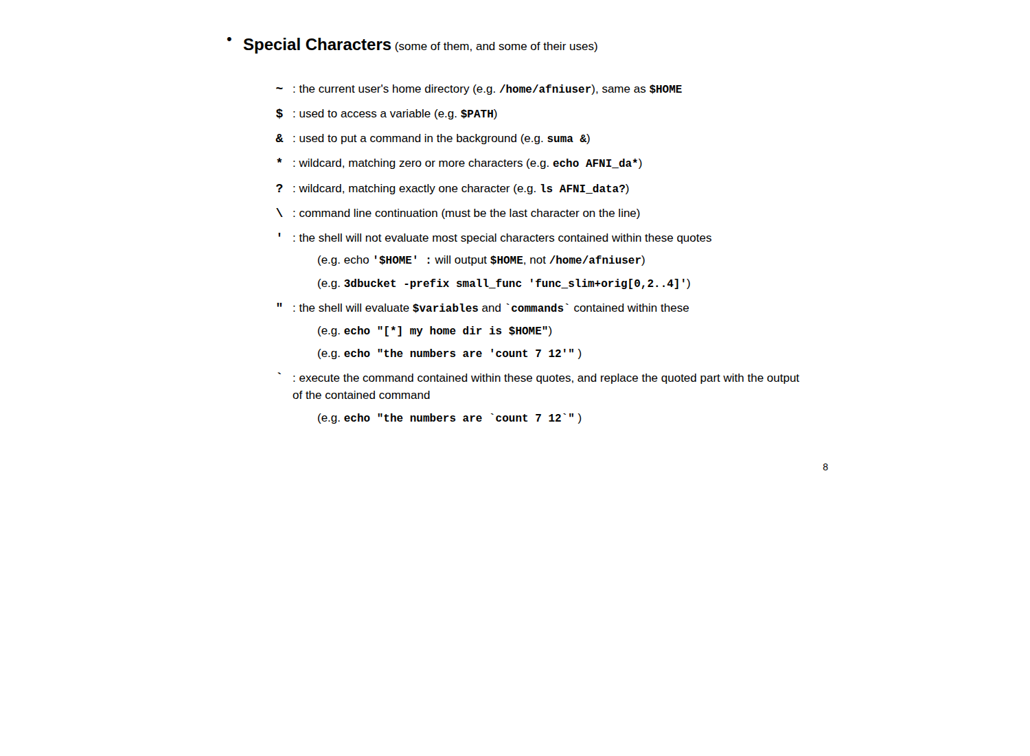Special Characters (some of them, and some of their uses)
~
: the current user's home directory (e.g. /home/afniuser), same as $HOME
$
: used to access a variable (e.g. $PATH)
&
: used to put a command in the background (e.g. suma &)
*
: wildcard, matching zero or more characters (e.g. echo AFNI_da*)
?
: wildcard, matching exactly one character (e.g. ls AFNI_data?)
\
: command line continuation (must be the last character on the line)
'
: the shell will not evaluate most special characters contained within these quotes (e.g. echo '$HOME' : will output $HOME, not /home/afniuser) (e.g. 3dbucket -prefix small_func 'func_slim+orig[0,2..4]')
"
: the shell will evaluate $variables and `commands` contained within these (e.g. echo "[*] my home dir is $HOME") (e.g. echo "the numbers are 'count 7 12'" )
`
: execute the command contained within these quotes, and replace the quoted part with the output of the contained command (e.g. echo "the numbers are `count 7 12`" )
8